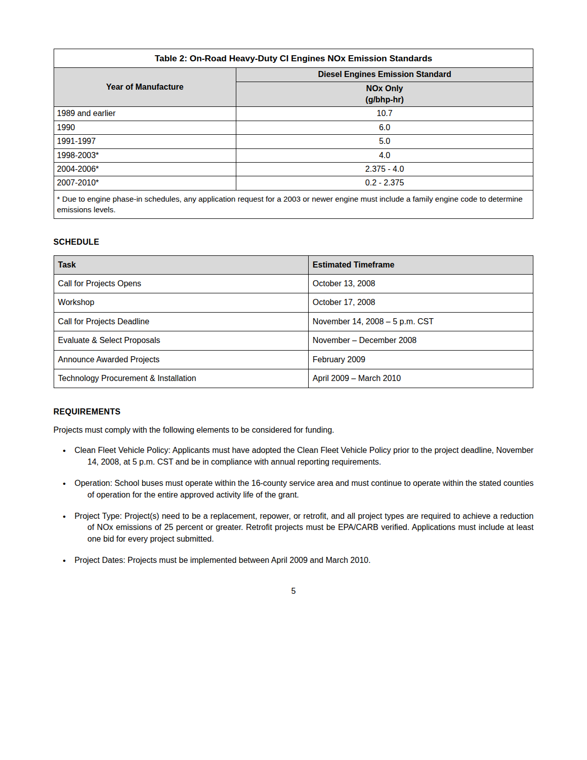Table 2: On-Road Heavy-Duty CI Engines NOx Emission Standards
| Year of Manufacture | Diesel Engines Emission Standard |
| --- | --- |
| NOx Only (g/bhp-hr) |
| 1989 and earlier | 10.7 |
| 1990 | 6.0 |
| 1991-1997 | 5.0 |
| 1998-2003* | 4.0 |
| 2004-2006* | 2.375 - 4.0 |
| 2007-2010* | 0.2 - 2.375 |
| * Due to engine phase-in schedules, any application request for a 2003 or newer engine must include a family engine code to determine emissions levels. |
SCHEDULE
| Task | Estimated Timeframe |
| --- | --- |
| Call for Projects Opens | October 13, 2008 |
| Workshop | October 17, 2008 |
| Call for Projects Deadline | November 14, 2008 – 5 p.m. CST |
| Evaluate & Select Proposals | November – December 2008 |
| Announce Awarded Projects | February 2009 |
| Technology Procurement & Installation | April 2009 – March 2010 |
REQUIREMENTS
Projects must comply with the following elements to be considered for funding.
Clean Fleet Vehicle Policy: Applicants must have adopted the Clean Fleet Vehicle Policy prior to the project deadline, November 14, 2008, at 5 p.m. CST and be in compliance with annual reporting requirements.
Operation: School buses must operate within the 16-county service area and must continue to operate within the stated counties of operation for the entire approved activity life of the grant.
Project Type: Project(s) need to be a replacement, repower, or retrofit, and all project types are required to achieve a reduction of NOx emissions of 25 percent or greater. Retrofit projects must be EPA/CARB verified. Applications must include at least one bid for every project submitted.
Project Dates: Projects must be implemented between April 2009 and March 2010.
5